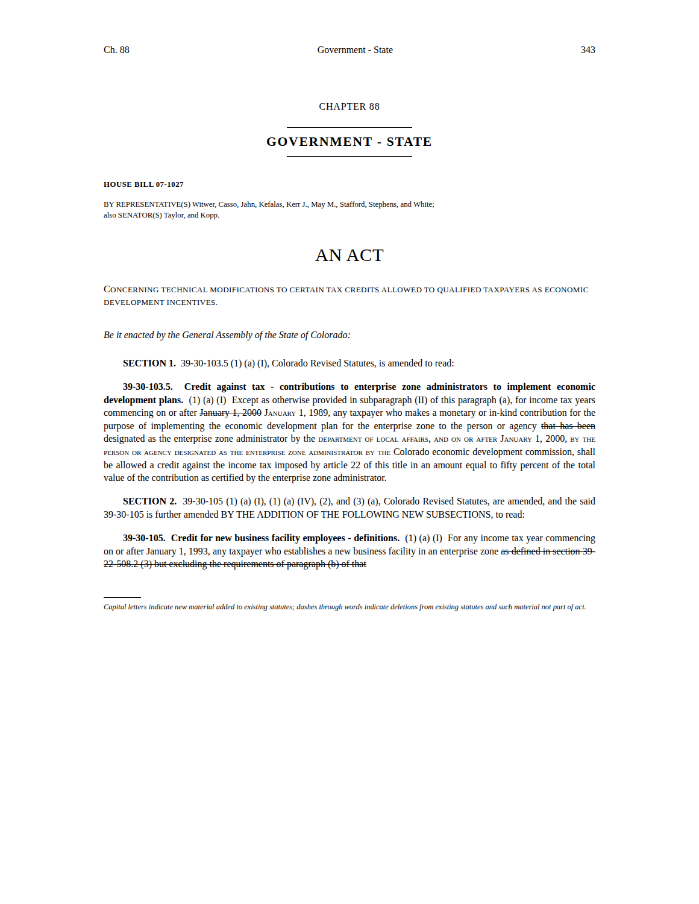Ch. 88 Government - State 343
CHAPTER 88
GOVERNMENT - STATE
HOUSE BILL 07-1027
BY REPRESENTATIVE(S) Witwer, Casso, Jahn, Kefalas, Kerr J., May M., Stafford, Stephens, and White;
also SENATOR(S) Taylor, and Kopp.
AN ACT
CONCERNING TECHNICAL MODIFICATIONS TO CERTAIN TAX CREDITS ALLOWED TO QUALIFIED TAXPAYERS AS ECONOMIC DEVELOPMENT INCENTIVES.
Be it enacted by the General Assembly of the State of Colorado:
SECTION 1. 39-30-103.5 (1) (a) (I), Colorado Revised Statutes, is amended to read:
39-30-103.5. Credit against tax - contributions to enterprise zone administrators to implement economic development plans. (1) (a) (I) Except as otherwise provided in subparagraph (II) of this paragraph (a), for income tax years commencing on or after January 1, 2000 January 1, 1989, any taxpayer who makes a monetary or in-kind contribution for the purpose of implementing the economic development plan for the enterprise zone to the person or agency that has been designated as the enterprise zone administrator by the department of local affairs, and on or after January 1, 2000, by the person or agency designated as the enterprise zone administrator by the Colorado economic development commission, shall be allowed a credit against the income tax imposed by article 22 of this title in an amount equal to fifty percent of the total value of the contribution as certified by the enterprise zone administrator.
SECTION 2. 39-30-105 (1) (a) (I), (1) (a) (IV), (2), and (3) (a), Colorado Revised Statutes, are amended, and the said 39-30-105 is further amended BY THE ADDITION OF THE FOLLOWING NEW SUBSECTIONS, to read:
39-30-105. Credit for new business facility employees - definitions. (1) (a) (I) For any income tax year commencing on or after January 1, 1993, any taxpayer who establishes a new business facility in an enterprise zone as defined in section 39-22-508.2 (3) but excluding the requirements of paragraph (b) of that
Capital letters indicate new material added to existing statutes; dashes through words indicate deletions from existing statutes and such material not part of act.